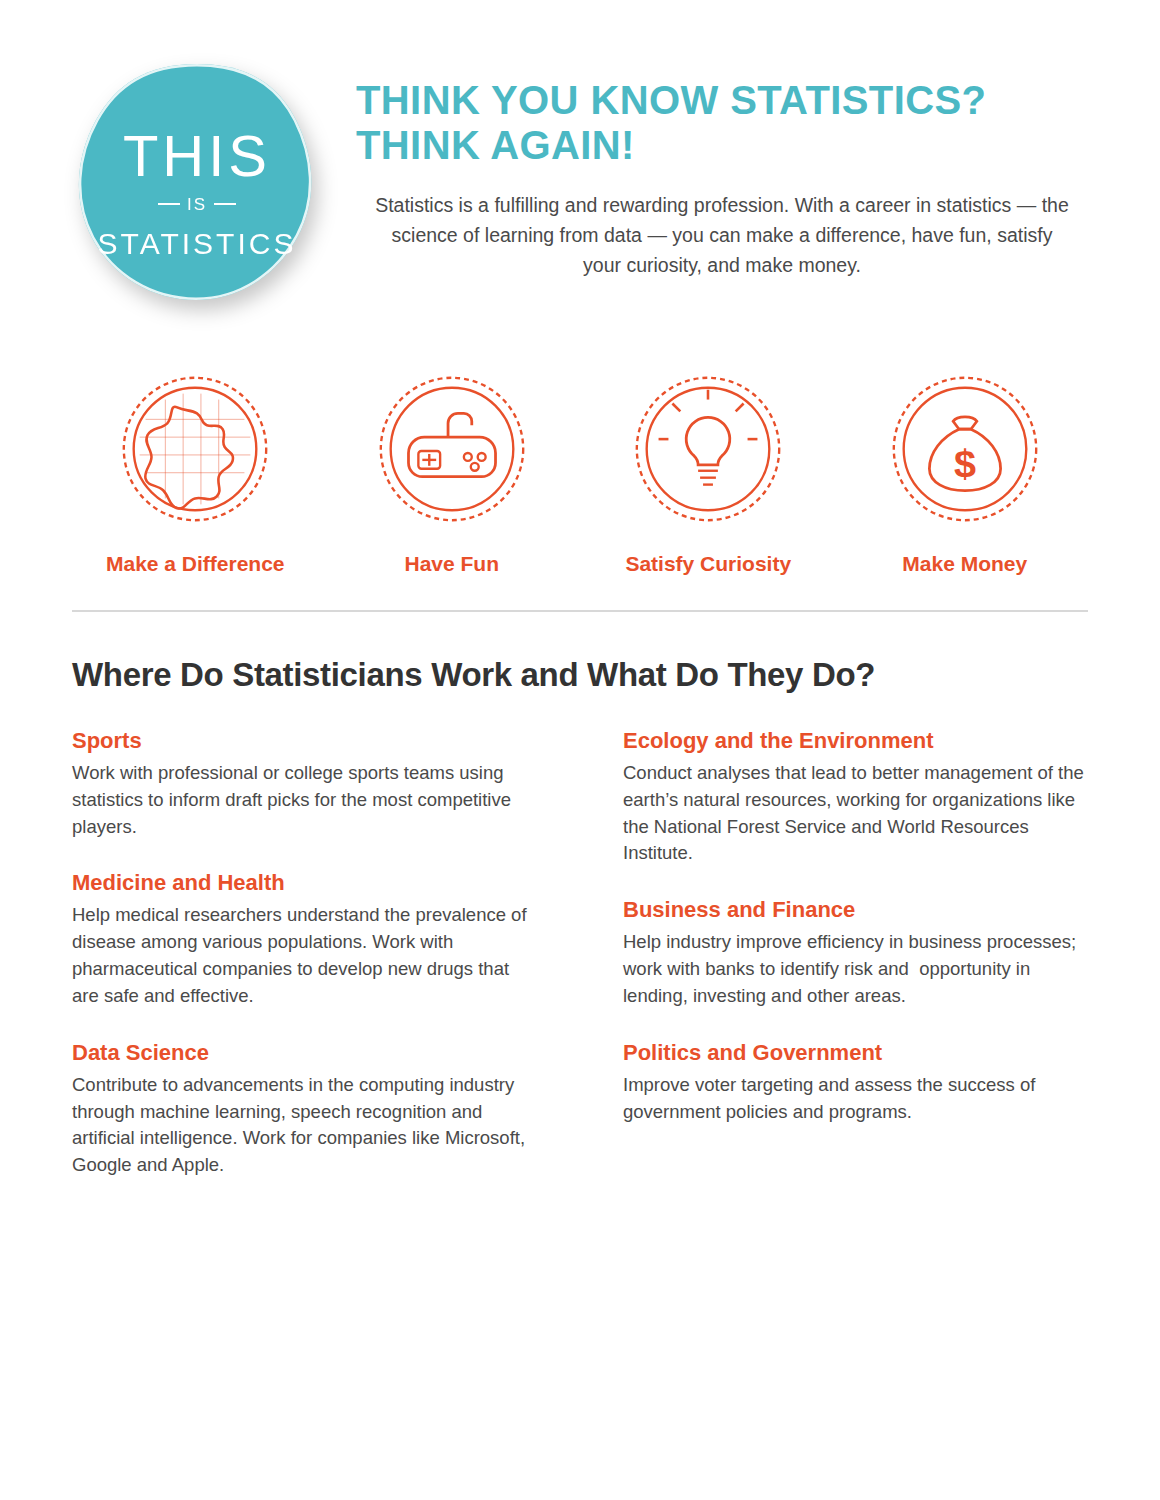THIS IS STATISTICS
Think You Know Statistics?
Think Again!
Statistics is a fulfilling and rewarding profession. With a career in statistics — the science of learning from data — you can make a difference, have fun, satisfy your curiosity, and make money.
Make a Difference
Have Fun
Satisfy Curiosity
$
Make Money
Where Do Statisticians Work and What Do They Do?
Sports
Work with professional or college sports teams using statistics to inform draft picks for the most competitive players.
Medicine and Health
Help medical researchers understand the prevalence of disease among various populations. Work with pharmaceutical companies to develop new drugs that are safe and effective.
Data Science
Contribute to advancements in the computing industry through machine learning, speech recognition and artificial intelligence. Work for companies like Microsoft, Google and Apple.
Ecology and the Environment
Conduct analyses that lead to better management of the earth’s natural resources, working for organizations like the National Forest Service and World Resources Institute.
Business and Finance
Help industry improve efficiency in business processes; work with banks to identify risk and opportunity in lending, investing and other areas.
Politics and Government
Improve voter targeting and assess the success of government policies and programs.